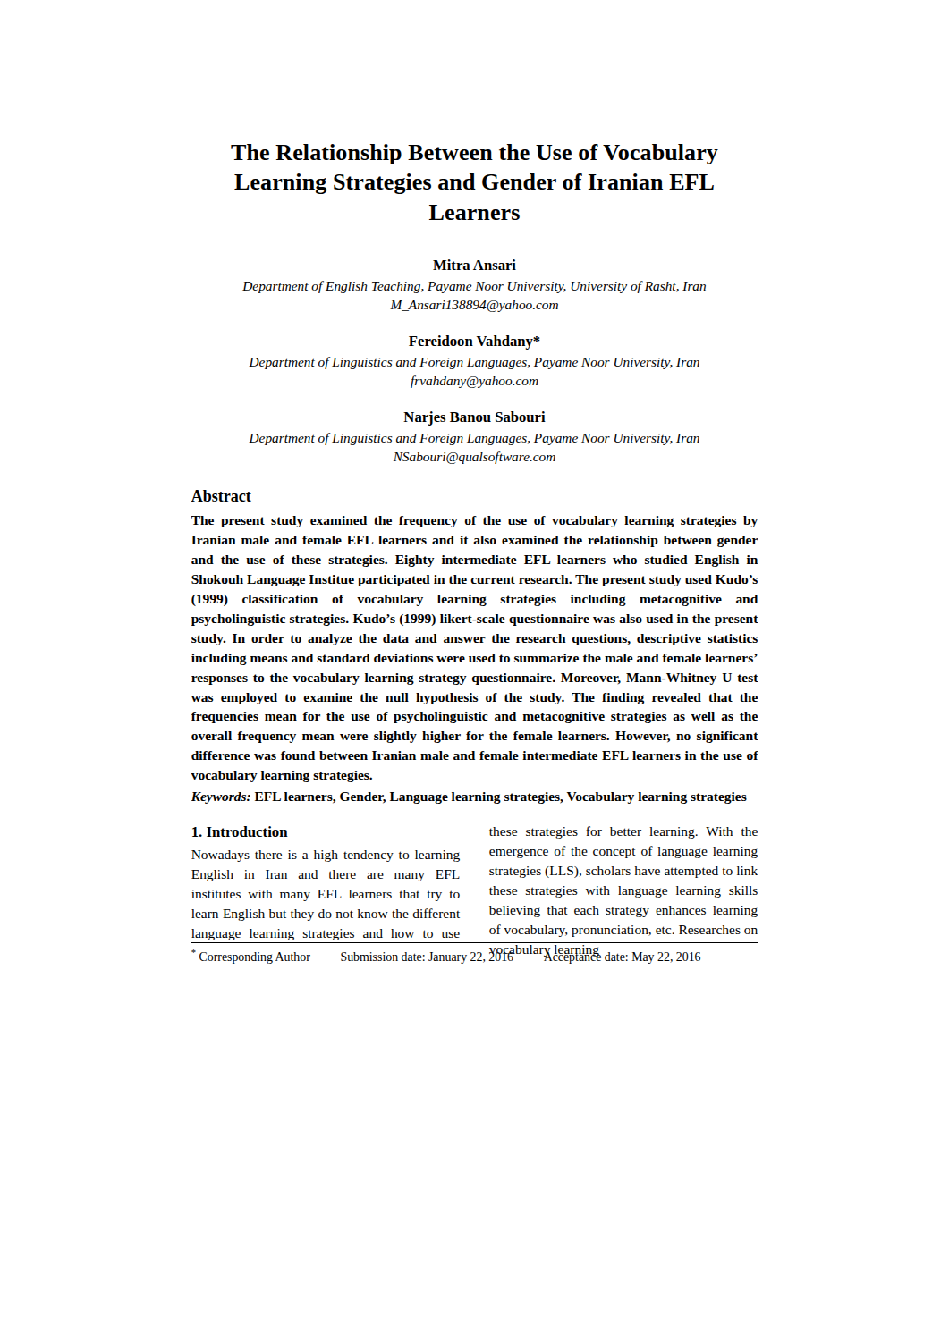The Relationship Between the Use of Vocabulary
Learning Strategies and Gender of Iranian EFL Learners
Mitra Ansari
Department of English Teaching, Payame Noor University, University of Rasht, Iran
M_Ansari138894@yahoo.com
Fereidoon Vahdany*
Department of Linguistics and Foreign Languages, Payame Noor University, Iran
frvahdany@yahoo.com
Narjes Banou Sabouri
Department of Linguistics and Foreign Languages, Payame Noor University, Iran
NSabouri@qualsoftware.com
Abstract
The present study examined the frequency of the use of vocabulary learning strategies by Iranian male and female EFL learners and it also examined the relationship between gender and the use of these strategies. Eighty intermediate EFL learners who studied English in Shokouh Language Institue participated in the current research. The present study used Kudo’s (1999) classification of vocabulary learning strategies including metacognitive and psycholinguistic strategies. Kudo’s (1999) likert-scale questionnaire was also used in the present study. In order to analyze the data and answer the research questions, descriptive statistics including means and standard deviations were used to summarize the male and female learners’ responses to the vocabulary learning strategy questionnaire. Moreover, Mann-Whitney U test was employed to examine the null hypothesis of the study. The finding revealed that the frequencies mean for the use of psycholinguistic and metacognitive strategies as well as the overall frequency mean were slightly higher for the female learners. However, no significant difference was found between Iranian male and female intermediate EFL learners in the use of vocabulary learning strategies.
Keywords: EFL learners, Gender, Language learning strategies, Vocabulary learning strategies
1. Introduction
Nowadays there is a high tendency to learning English in Iran and there are many EFL institutes with many EFL learners that try to learn English but they do not know the different language learning strategies and how to use these strategies for better learning. With the emergence of the concept of language learning strategies (LLS), scholars have attempted to link these strategies with language learning skills believing that each strategy enhances learning of vocabulary, pronunciation, etc. Researches on vocabulary learning
* Corresponding Author Submission date: January 22, 2016 Acceptance date: May 22, 2016